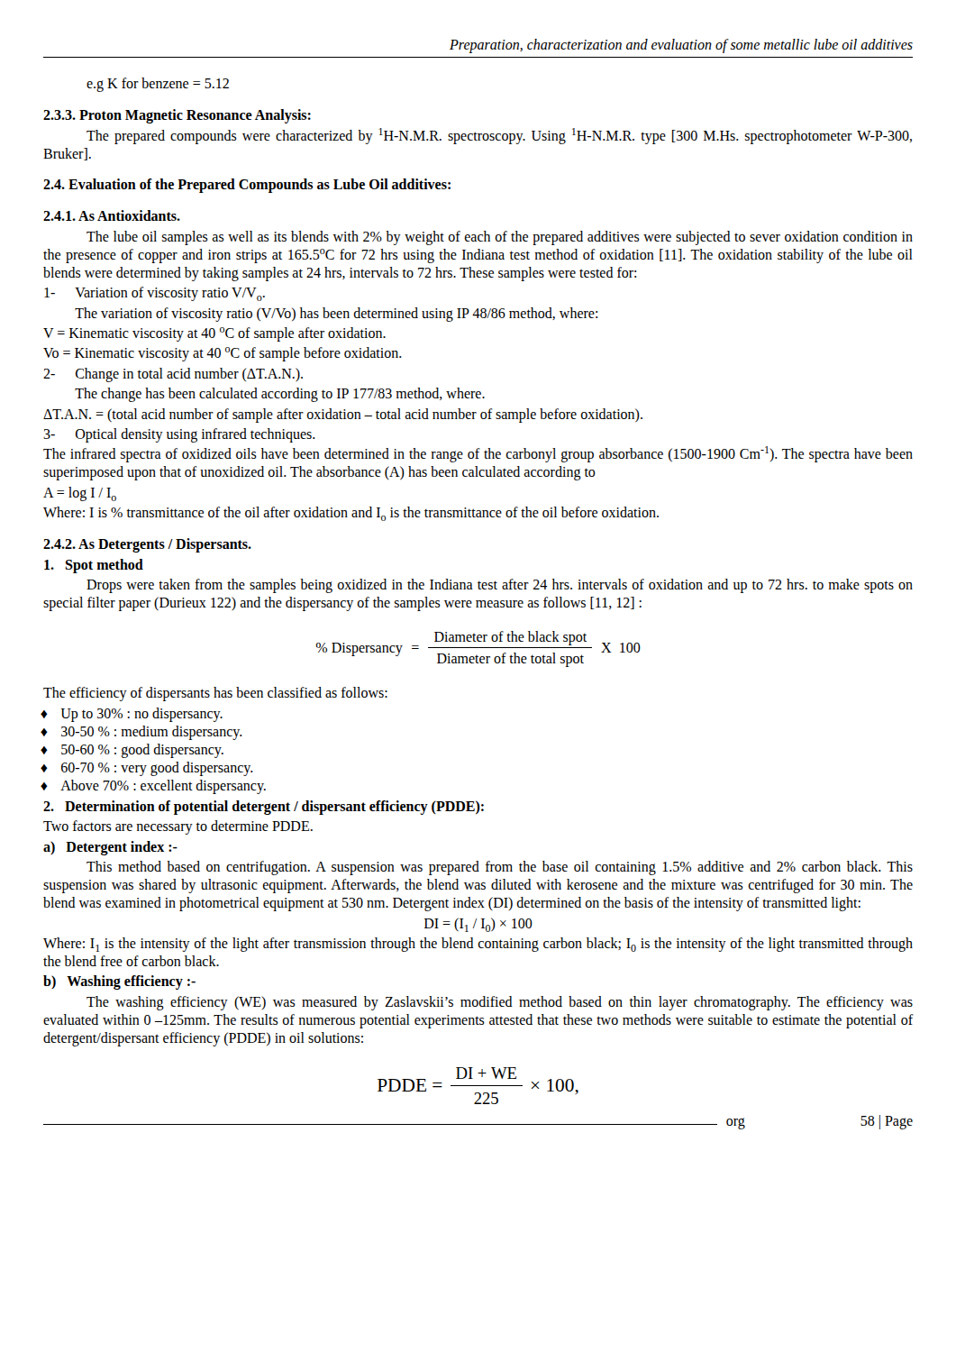Preparation, characterization and evaluation of some metallic lube oil additives
e.g K for benzene = 5.12
2.3.3. Proton Magnetic Resonance Analysis:
The prepared compounds were characterized by 1H-N.M.R. spectroscopy. Using 1H-N.M.R. type [300 M.Hs. spectrophotometer W-P-300, Bruker].
2.4. Evaluation of the Prepared Compounds as Lube Oil additives:
2.4.1. As Antioxidants.
The lube oil samples as well as its blends with 2% by weight of each of the prepared additives were subjected to sever oxidation condition in the presence of copper and iron strips at 165.5oC for 72 hrs using the Indiana test method of oxidation [11]. The oxidation stability of the lube oil blends were determined by taking samples at 24 hrs, intervals to 72 hrs. These samples were tested for:
1-Variation of viscosity ratio V/Vo.
The variation of viscosity ratio (V/Vo) has been determined using IP 48/86 method, where:
V = Kinematic viscosity at 40 oC of sample after oxidation.
Vo = Kinematic viscosity at 40 oC of sample before oxidation.
2-Change in total acid number (ΔT.A.N.).
The change has been calculated according to IP 177/83 method, where.
ΔT.A.N. = (total acid number of sample after oxidation – total acid number of sample before oxidation).
3-Optical density using infrared techniques.
The infrared spectra of oxidized oils have been determined in the range of the carbonyl group absorbance (1500-1900 Cm-1). The spectra have been superimposed upon that of unoxidized oil. The absorbance (A) has been calculated according to
A = log I / Io
Where: I is % transmittance of the oil after oxidation and Io is the transmittance of the oil before oxidation.
2.4.2. As Detergents / Dispersants.
1. Spot method
Drops were taken from the samples being oxidized in the Indiana test after 24 hrs. intervals of oxidation and up to 72 hrs. to make spots on special filter paper (Durieux 122) and the dispersancy of the samples were measure as follows [11, 12] :
| % Dispersancy | = | Diameter of the black spot Diameter of the total spot | X 100 |
The efficiency of dispersants has been classified as follows:
Up to 30% : no dispersancy.
30-50 % : medium dispersancy.
50-60 % : good dispersancy.
60-70 % : very good dispersancy.
Above 70% : excellent dispersancy.
2. Determination of potential detergent / dispersant efficiency (PDDE):
Two factors are necessary to determine PDDE.
a) Detergent index :-
This method based on centrifugation. A suspension was prepared from the base oil containing 1.5% additive and 2% carbon black. This suspension was shared by ultrasonic equipment. Afterwards, the blend was diluted with kerosene and the mixture was centrifuged for 30 min. The blend was examined in photometrical equipment at 530 nm. Detergent index (DI) determined on the basis of the intensity of transmitted light:
DI = (I1 / I0) × 100
Where: I1 is the intensity of the light after transmission through the blend containing carbon black; I0 is the intensity of the light transmitted through the blend free of carbon black.
b) Washing efficiency :-
The washing efficiency (WE) was measured by Zaslavskii’s modified method based on thin layer chromatography. The efficiency was evaluated within 0 –125mm. The results of numerous potential experiments attested that these two methods were suitable to estimate the potential of detergent/dispersant efficiency (PDDE) in oil solutions:
PDDE = DI + WE 225 × 100,
org 58 | Page